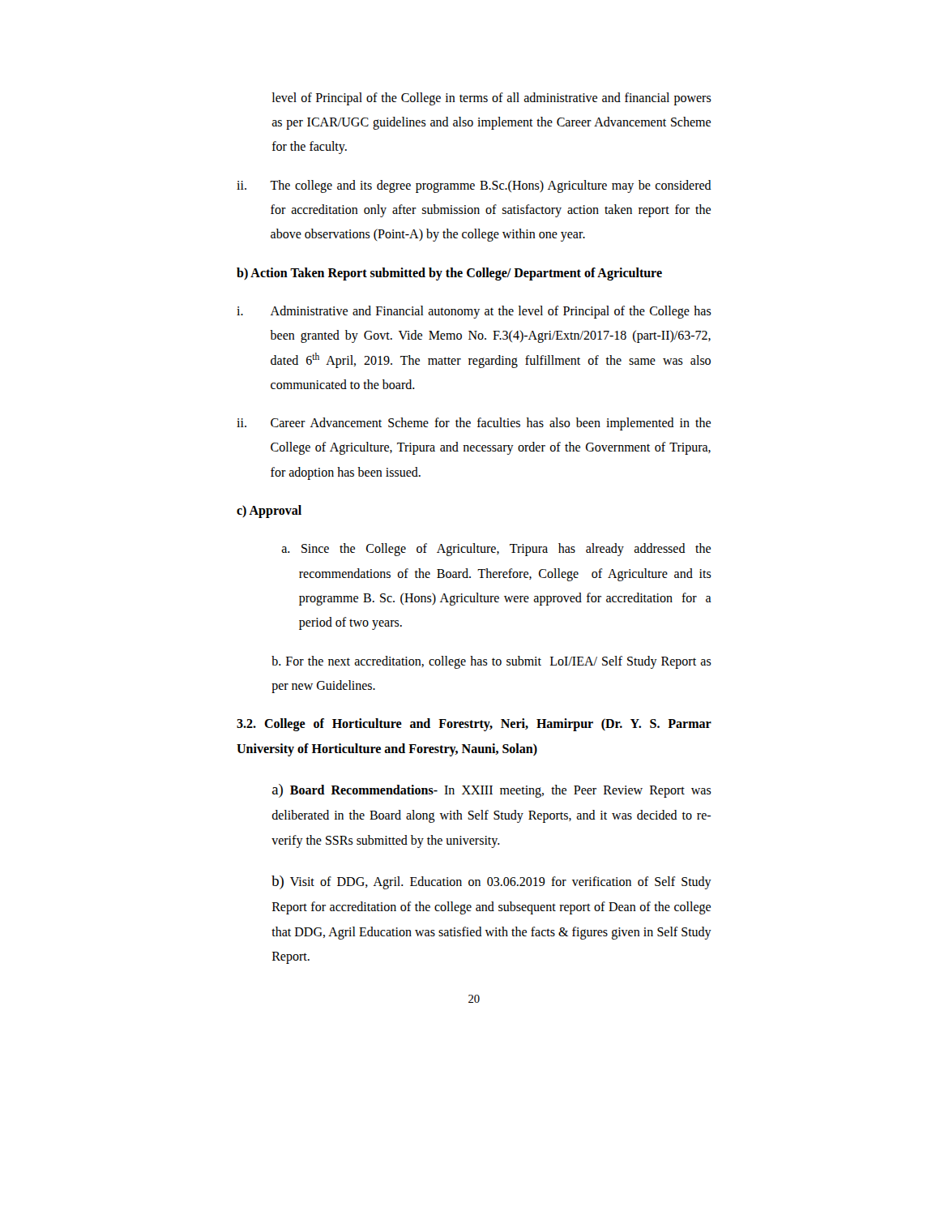level of Principal of the College in terms of all administrative and financial powers as per ICAR/UGC guidelines and also implement the Career Advancement Scheme for the faculty.
ii. The college and its degree programme B.Sc.(Hons) Agriculture may be considered for accreditation only after submission of satisfactory action taken report for the above observations (Point-A) by the college within one year.
b) Action Taken Report submitted by the College/ Department of Agriculture
i. Administrative and Financial autonomy at the level of Principal of the College has been granted by Govt. Vide Memo No. F.3(4)-Agri/Extn/2017-18 (part-II)/63-72, dated 6th April, 2019. The matter regarding fulfillment of the same was also communicated to the board.
ii. Career Advancement Scheme for the faculties has also been implemented in the College of Agriculture, Tripura and necessary order of the Government of Tripura, for adoption has been issued.
c) Approval
a. Since the College of Agriculture, Tripura has already addressed the recommendations of the Board. Therefore, College of Agriculture and its programme B. Sc. (Hons) Agriculture were approved for accreditation for a period of two years.
b. For the next accreditation, college has to submit LoI/IEA/ Self Study Report as per new Guidelines.
3.2. College of Horticulture and Forestrty, Neri, Hamirpur (Dr. Y. S. Parmar University of Horticulture and Forestry, Nauni, Solan)
a) Board Recommendations- In XXIII meeting, the Peer Review Report was deliberated in the Board along with Self Study Reports, and it was decided to re-verify the SSRs submitted by the university.
b) Visit of DDG, Agril. Education on 03.06.2019 for verification of Self Study Report for accreditation of the college and subsequent report of Dean of the college that DDG, Agril Education was satisfied with the facts & figures given in Self Study Report.
20